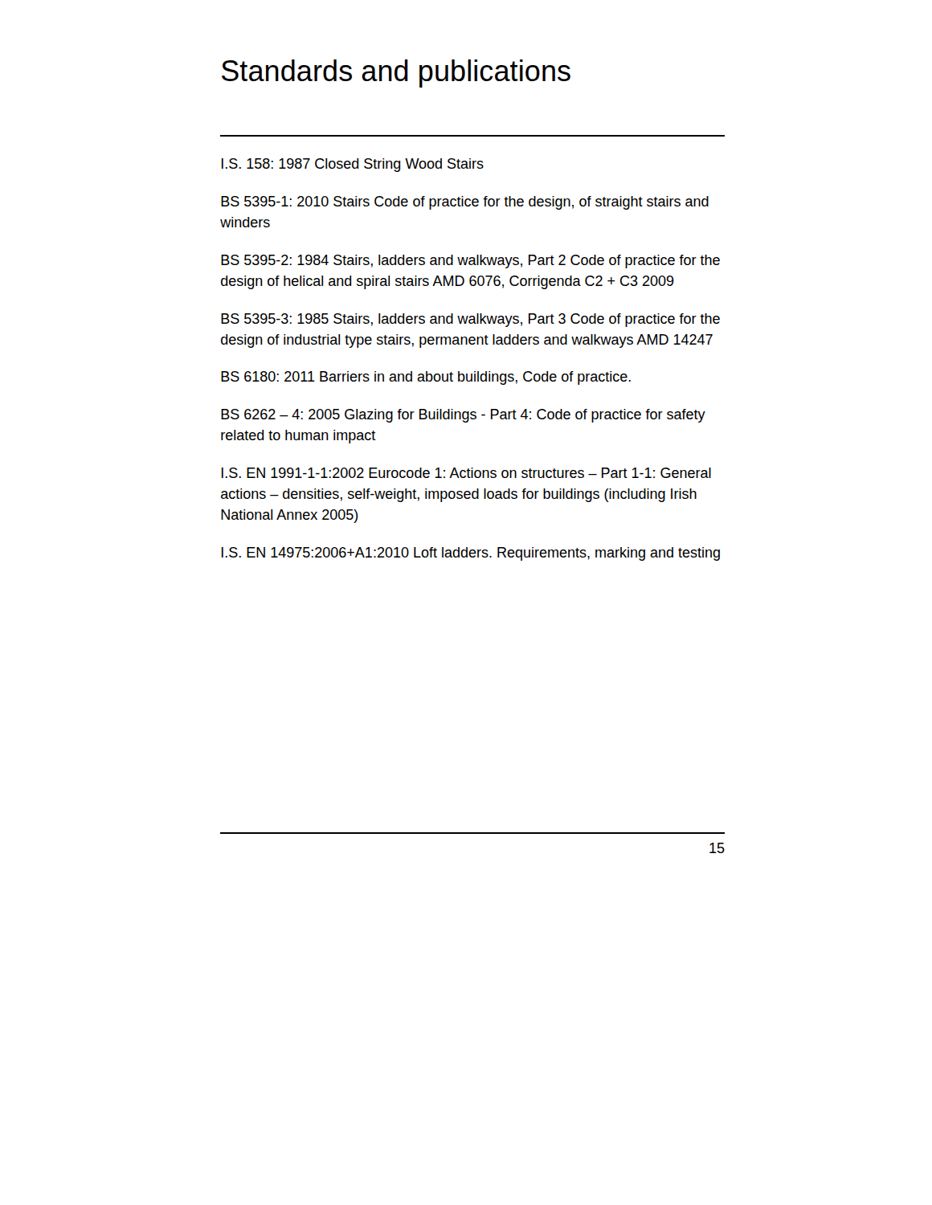Standards and publications
I.S. 158: 1987 Closed String Wood Stairs
BS 5395-1: 2010 Stairs Code of practice for the design, of straight stairs and winders
BS 5395-2: 1984 Stairs, ladders and walkways, Part 2 Code of practice for the design of helical and spiral stairs AMD 6076, Corrigenda C2 + C3 2009
BS 5395-3: 1985 Stairs, ladders and walkways, Part 3 Code of practice for the design of industrial type stairs, permanent ladders and walkways AMD 14247
BS 6180: 2011 Barriers in and about buildings, Code of practice.
BS 6262 – 4: 2005 Glazing for Buildings - Part 4: Code of practice for safety related to human impact
I.S. EN 1991-1-1:2002 Eurocode 1: Actions on structures – Part 1-1: General actions – densities, self-weight, imposed loads for buildings (including Irish National Annex 2005)
I.S. EN 14975:2006+A1:2010 Loft ladders. Requirements, marking and testing
15